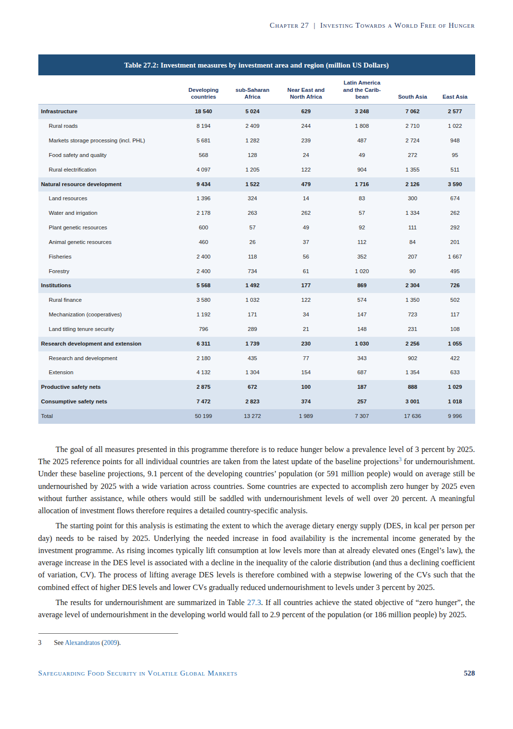Chapter 27 | Investing Towards a World Free of Hunger
Table 27.2: Investment measures by investment area and region (million US Dollars)
| | Developing countries | sub-Saharan Africa | Near East and North Africa | Latin America and the Carib- bean | South Asia | East Asia |
| --- | --- | --- | --- | --- | --- | --- |
| Infrastructure | 18 540 | 5 024 | 629 | 3 248 | 7 062 | 2 577 |
| Rural roads | 8 194 | 2 409 | 244 | 1 808 | 2 710 | 1 022 |
| Markets storage processing (incl. PHL) | 5 681 | 1 282 | 239 | 487 | 2 724 | 948 |
| Food safety and quality | 568 | 128 | 24 | 49 | 272 | 95 |
| Rural electrification | 4 097 | 1 205 | 122 | 904 | 1 355 | 511 |
| Natural resource development | 9 434 | 1 522 | 479 | 1 716 | 2 126 | 3 590 |
| Land resources | 1 396 | 324 | 14 | 83 | 300 | 674 |
| Water and irrigation | 2 178 | 263 | 262 | 57 | 1 334 | 262 |
| Plant genetic resources | 600 | 57 | 49 | 92 | 111 | 292 |
| Animal genetic resources | 460 | 26 | 37 | 112 | 84 | 201 |
| Fisheries | 2 400 | 118 | 56 | 352 | 207 | 1 667 |
| Forestry | 2 400 | 734 | 61 | 1 020 | 90 | 495 |
| Institutions | 5 568 | 1 492 | 177 | 869 | 2 304 | 726 |
| Rural finance | 3 580 | 1 032 | 122 | 574 | 1 350 | 502 |
| Mechanization (cooperatives) | 1 192 | 171 | 34 | 147 | 723 | 117 |
| Land titling tenure security | 796 | 289 | 21 | 148 | 231 | 108 |
| Research development and extension | 6 311 | 1 739 | 230 | 1 030 | 2 256 | 1 055 |
| Research and development | 2 180 | 435 | 77 | 343 | 902 | 422 |
| Extension | 4 132 | 1 304 | 154 | 687 | 1 354 | 633 |
| Productive safety nets | 2 875 | 672 | 100 | 187 | 888 | 1 029 |
| Consumptive safety nets | 7 472 | 2 823 | 374 | 257 | 3 001 | 1 018 |
| Total | 50 199 | 13 272 | 1 989 | 7 307 | 17 636 | 9 996 |
The goal of all measures presented in this programme therefore is to reduce hunger below a prevalence level of 3 percent by 2025. The 2025 reference points for all individual countries are taken from the latest update of the baseline projections3 for undernourishment. Under these baseline projections, 9.1 percent of the developing countries’ population (or 591 million people) would on average still be undernourished by 2025 with a wide variation across countries. Some countries are expected to accomplish zero hunger by 2025 even without further assistance, while others would still be saddled with undernourishment levels of well over 20 percent. A meaningful allocation of investment flows therefore requires a detailed country-specific analysis.
The starting point for this analysis is estimating the extent to which the average dietary energy supply (DES, in kcal per person per day) needs to be raised by 2025. Underlying the needed increase in food availability is the incremental income generated by the investment programme. As rising incomes typically lift consumption at low levels more than at already elevated ones (Engel’s law), the average increase in the DES level is associated with a decline in the inequality of the calorie distribution (and thus a declining coefficient of variation, CV). The process of lifting average DES levels is therefore combined with a stepwise lowering of the CVs such that the combined effect of higher DES levels and lower CVs gradually reduced undernourishment to levels under 3 percent by 2025.
The results for undernourishment are summarized in Table 27.3. If all countries achieve the stated objective of “zero hunger”, the average level of undernourishment in the developing world would fall to 2.9 percent of the population (or 186 million people) by 2025.
3 See Alexandratos (2009).
Safeguarding Food Security in Volatile Global Markets 528